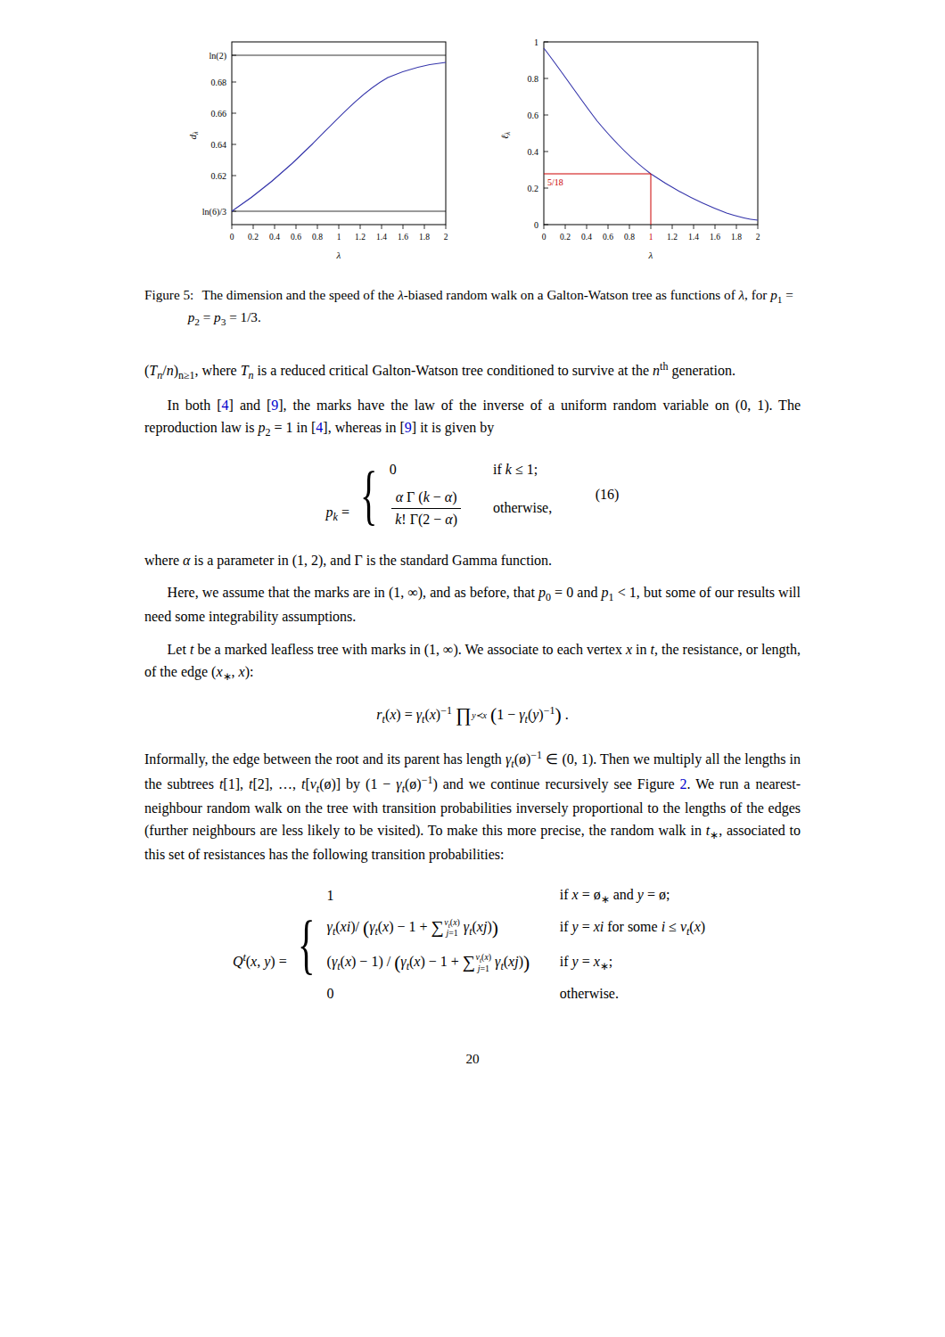ln(2) 0.68 0.66 0.64 0.62 ln(6)/3 dλ 0 0.2 0.4 0.6 0.8 1 1.2 1.4 1.6 1.8 2 λ
1 0.8 0.6 0.4 0.2 0 ℓλ 0 0.2 0.4 0.6 0.8 1 1.2 1.4 1.6 1.8 2 5/18 λ
Figure 5: The dimension and the speed of the λ-biased random walk on a Galton-Watson tree as functions of λ, for p 1 = p 2 = p 3 = 1/3.
(Tn/n)n≥1, where Tn is a reduced critical Galton-Watson tree conditioned to survive at the nth generation.
In both [4] and [9], the marks have the law of the inverse of a uniform random variable on (0, 1). The reproduction law is p 2 = 1 in [4], whereas in [9] it is given by
pk = {
| 0 | if k ≤ 1; |
| α Γ ( k − α ) k ! Γ(2 − α ) | otherwise, |
(16)
where α is a parameter in (1, 2), and Γ is the standard Gamma function.
Here, we assume that the marks are in (1, ∞), and as before, that p 0 = 0 and p 1 < 1, but some of our results will need some integrability assumptions.
Let t be a marked leafless tree with marks in (1, ∞). We associate to each vertex x in t, the resistance, or length, of the edge (x∗, x):
rt(x) = γt(x)−1 ∏y≺x (1 − γt(y)−1) .
Informally, the edge between the root and its parent has length γt(ø)−1 ∈ (0, 1). Then we multiply all the lengths in the subtrees t[1], t[2], …, t[νt(ø)] by (1 − γt(ø)−1) and we continue recursively see Figure 2. We run a nearest-neighbour random walk on the tree with transition probabilities inversely proportional to the lengths of the edges (further neighbours are less likely to be visited). To make this more precise, the random walk in t∗, associated to this set of resistances has the following transition probabilities:
Qt(x, y) = {
| 1 | if x = ø ∗ and y = ø; |
| γ t ( xi )/ ( γ t ( x ) − 1 + ∑ ν t ( x ) j =1 γ t ( xj ) ) | if y = xi for some i ≤ ν t ( x ) |
| ( γ t ( x ) − 1) / ( γ t ( x ) − 1 + ∑ ν t ( x ) j =1 γ t ( xj ) ) | if y = x ∗ ; |
| 0 | otherwise. |
20